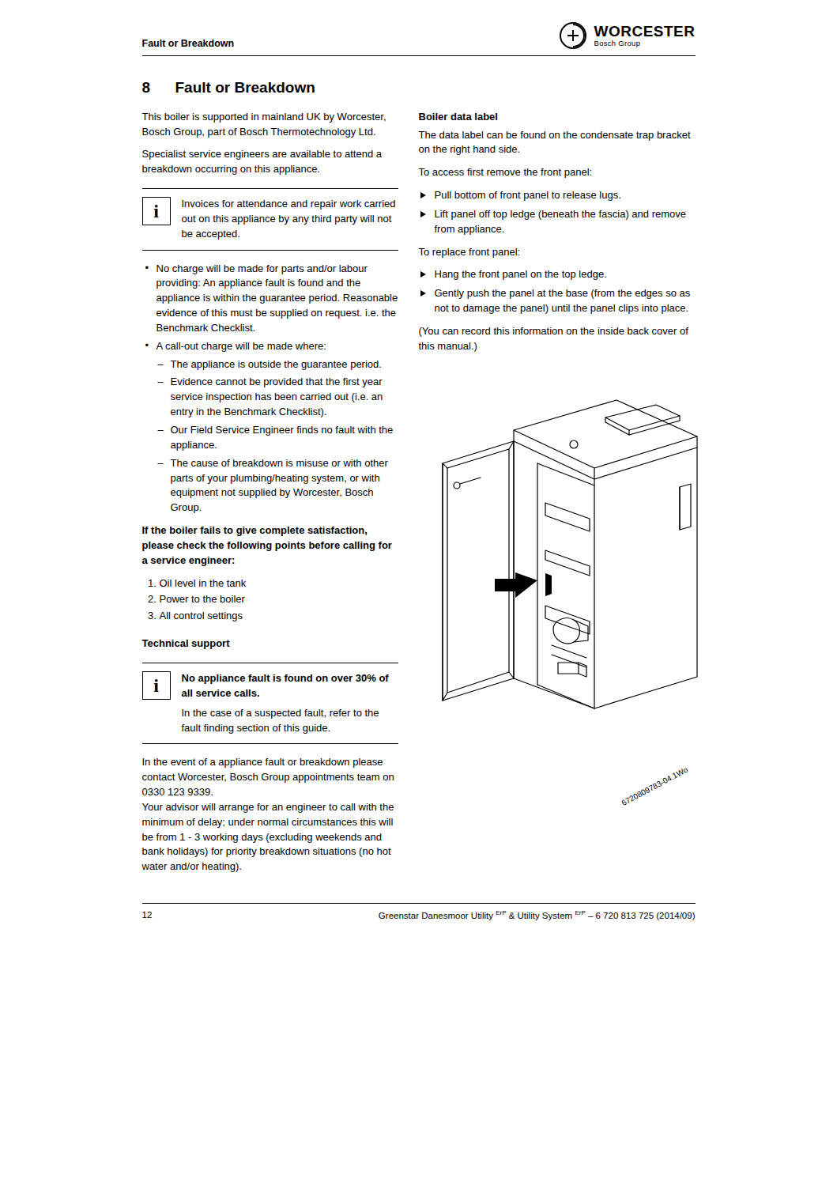Fault or Breakdown
WORCESTER
Bosch Group
8 Fault or Breakdown
This boiler is supported in mainland UK by Worcester, Bosch Group, part of Bosch Thermotechnology Ltd.
Specialist service engineers are available to attend a breakdown occurring on this appliance.
i
Invoices for attendance and repair work carried out on this appliance by any third party will not be accepted.
No charge will be made for parts and/or labour providing: An appliance fault is found and the appliance is within the guarantee period. Reasonable evidence of this must be supplied on request. i.e. the Benchmark Checklist.
A call-out charge will be made where:
The appliance is outside the guarantee period.
Evidence cannot be provided that the first year service inspection has been carried out (i.e. an entry in the Benchmark Checklist).
Our Field Service Engineer finds no fault with the appliance.
The cause of breakdown is misuse or with other parts of your plumbing/heating system, or with equipment not supplied by Worcester, Bosch Group.
If the boiler fails to give complete satisfaction, please check the following points before calling for a service engineer:
Oil level in the tank
Power to the boiler
All control settings
Technical support
i
No appliance fault is found on over 30% of all service calls.
In the case of a suspected fault, refer to the fault finding section of this guide.
In the event of a appliance fault or breakdown please contact Worcester, Bosch Group appointments team on 0330 123 9339.
Your advisor will arrange for an engineer to call with the minimum of delay; under normal circumstances this will be from 1 - 3 working days (excluding weekends and bank holidays) for priority breakdown situations (no hot water and/or heating).
Boiler data label
The data label can be found on the condensate trap bracket on the right hand side.
To access first remove the front panel:
Pull bottom of front panel to release lugs.
Lift panel off top ledge (beneath the fascia) and remove from appliance.
To replace front panel:
Hang the front panel on the top ledge.
Gently push the panel at the base (from the edges so as not to damage the panel) until the panel clips into place.
(You can record this information on the inside back cover of this manual.)
6720809783-04.1Wo
12
Greenstar Danesmoor Utility ErP & Utility System ErP – 6 720 813 725 (2014/09)